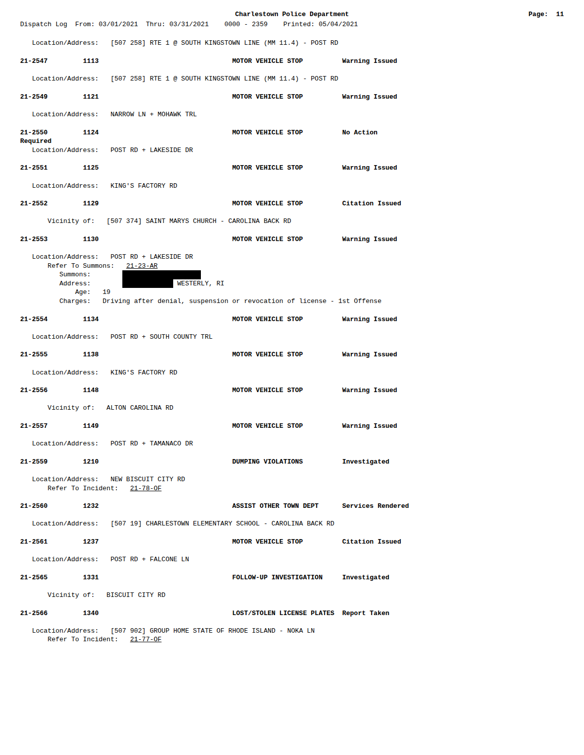Charlestown Police Department
Page: 11
Dispatch Log From: 03/01/2021 Thru: 03/31/2021 0000 - 2359 Printed: 05/04/2021
Location/Address: [507 258] RTE 1 @ SOUTH KINGSTOWN LINE (MM 11.4) - POST RD
21-25471113 MOTOR VEHICLE STOP Warning Issued
Location/Address: [507 258] RTE 1 @ SOUTH KINGSTOWN LINE (MM 11.4) - POST RD
21-25491121 MOTOR VEHICLE STOP Warning Issued
Location/Address: NARROW LN + MOHAWK TRL
21-25501124 MOTOR VEHICLE STOP No Action
Required
Location/Address: POST RD + LAKESIDE DR
21-25511125 MOTOR VEHICLE STOP Warning Issued
Location/Address: KING'S FACTORY RD
21-25521129 MOTOR VEHICLE STOP Citation Issued
Vicinity of: [507 374] SAINT MARYS CHURCH - CAROLINA BACK RD
21-25531130 MOTOR VEHICLE STOP Warning Issued
Location/Address: POST RD + LAKESIDE DR
Refer To Summons: 21-23-AR
Summons:
Address: WESTERLY, RI
Age: 19
Charges: Driving after denial, suspension or revocation of license - 1st Offense
21-25541134 MOTOR VEHICLE STOP Warning Issued
Location/Address: POST RD + SOUTH COUNTY TRL
21-25551138 MOTOR VEHICLE STOP Warning Issued
Location/Address: KING'S FACTORY RD
21-25561148 MOTOR VEHICLE STOP Warning Issued
Vicinity of: ALTON CAROLINA RD
21-25571149 MOTOR VEHICLE STOP Warning Issued
Location/Address: POST RD + TAMANACO DR
21-25591210 DUMPING VIOLATIONS Investigated
Location/Address: NEW BISCUIT CITY RD
Refer To Incident: 21-78-OF
21-25601232 ASSIST OTHER TOWN DEPT Services Rendered
Location/Address: [507 19] CHARLESTOWN ELEMENTARY SCHOOL - CAROLINA BACK RD
21-25611237 MOTOR VEHICLE STOP Citation Issued
Location/Address: POST RD + FALCONE LN
21-25651331 FOLLOW-UP INVESTIGATION Investigated
Vicinity of: BISCUIT CITY RD
21-25661340 LOST/STOLEN LICENSE PLATES Report Taken
Location/Address: [507 902] GROUP HOME STATE OF RHODE ISLAND - NOKA LN
Refer To Incident: 21-77-OF